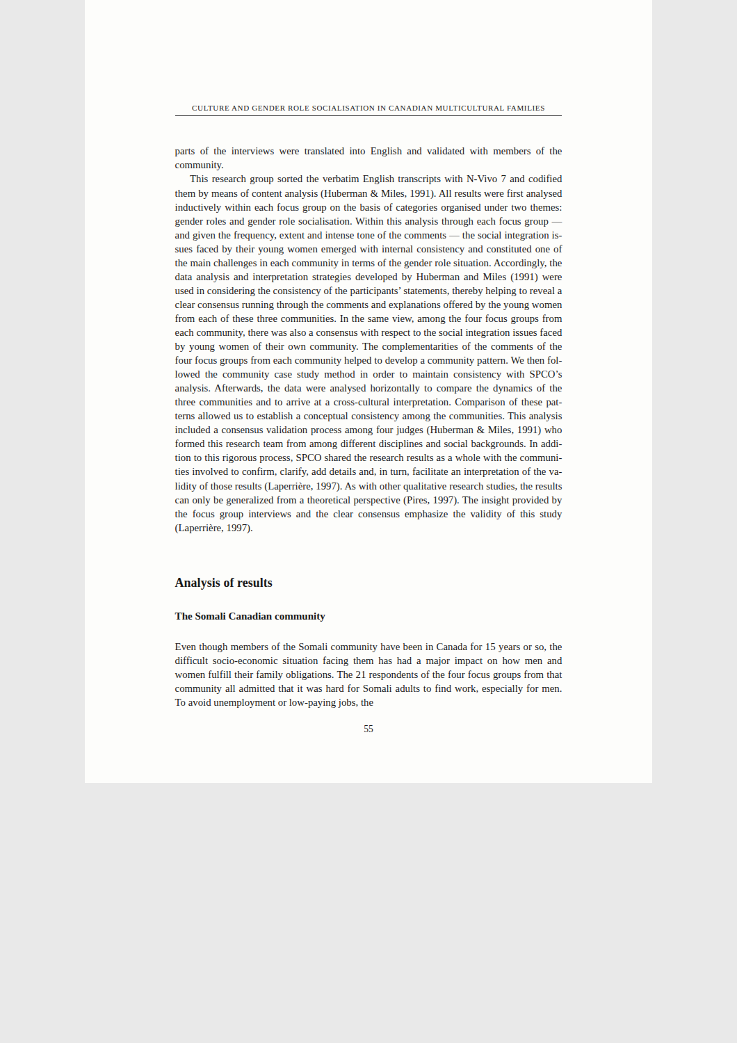Culture and gender role socialisation in Canadian multicultural families
parts of the interviews were translated into English and validated with members of the community.
This research group sorted the verbatim English transcripts with N-Vivo 7 and codified them by means of content analysis (Huberman & Miles, 1991). All results were first analysed inductively within each focus group on the basis of categories organised under two themes: gender roles and gender role socialisation. Within this analysis through each focus group — and given the frequency, extent and intense tone of the comments — the social integration issues faced by their young women emerged with internal consistency and constituted one of the main challenges in each community in terms of the gender role situation. Accordingly, the data analysis and interpretation strategies developed by Huberman and Miles (1991) were used in considering the consistency of the participants’ statements, thereby helping to reveal a clear consensus running through the comments and explanations offered by the young women from each of these three communities. In the same view, among the four focus groups from each community, there was also a consensus with respect to the social integration issues faced by young women of their own community. The complementarities of the comments of the four focus groups from each community helped to develop a community pattern. We then followed the community case study method in order to maintain consistency with SPCO’s analysis. Afterwards, the data were analysed horizontally to compare the dynamics of the three communities and to arrive at a cross-cultural interpretation. Comparison of these patterns allowed us to establish a conceptual consistency among the communities. This analysis included a consensus validation process among four judges (Huberman & Miles, 1991) who formed this research team from among different disciplines and social backgrounds. In addition to this rigorous process, SPCO shared the research results as a whole with the communities involved to confirm, clarify, add details and, in turn, facilitate an interpretation of the validity of those results (Laperrière, 1997). As with other qualitative research studies, the results can only be generalized from a theoretical perspective (Pires, 1997). The insight provided by the focus group interviews and the clear consensus emphasize the validity of this study (Laperrière, 1997).
Analysis of results
The Somali Canadian community
Even though members of the Somali community have been in Canada for 15 years or so, the difficult socio-economic situation facing them has had a major impact on how men and women fulfill their family obligations. The 21 respondents of the four focus groups from that community all admitted that it was hard for Somali adults to find work, especially for men. To avoid unemployment or low-paying jobs, the
55